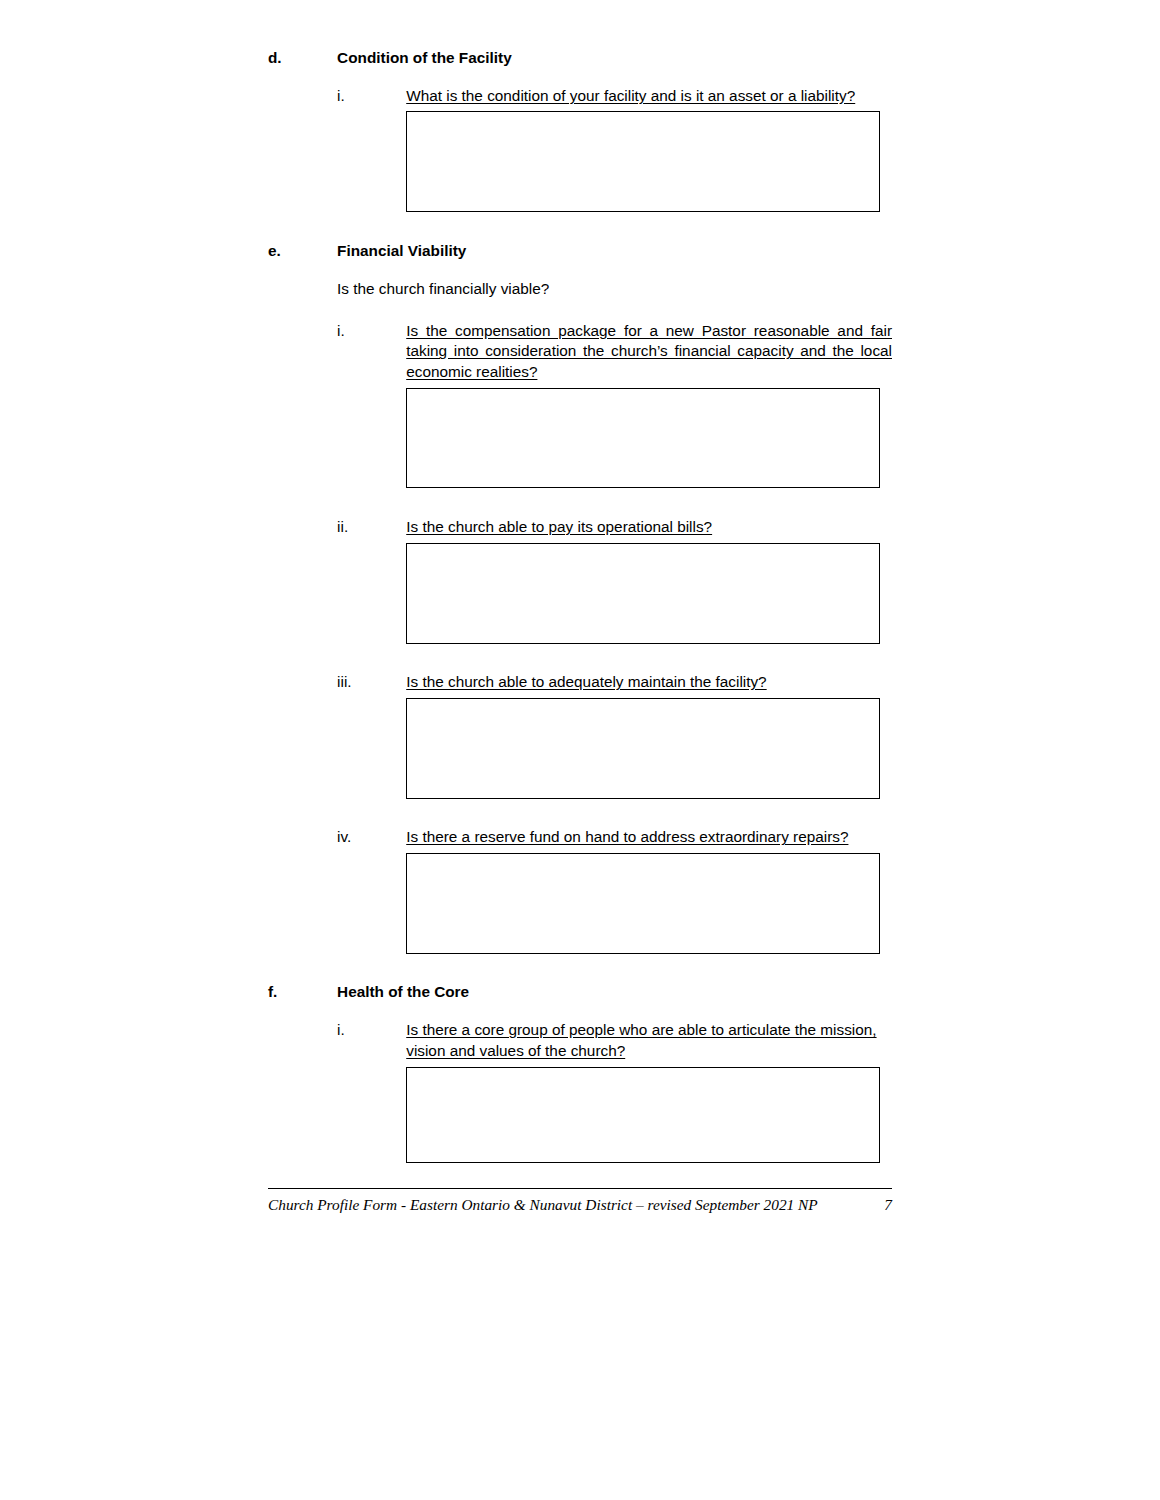d.
Condition of the Facility
i.
What is the condition of your facility and is it an asset or a liability?
e.
Financial Viability
Is the church financially viable?
i.
Is the compensation package for a new Pastor reasonable and fair taking into consideration the church’s financial capacity and the local economic realities?
ii.
Is the church able to pay its operational bills?
iii.
Is the church able to adequately maintain the facility?
iv.
Is there a reserve fund on hand to address extraordinary repairs?
f.
Health of the Core
i.
Is there a core group of people who are able to articulate the mission, vision and values of the church?
Church Profile Form - Eastern Ontario & Nunavut District – revised September 2021 NP
7